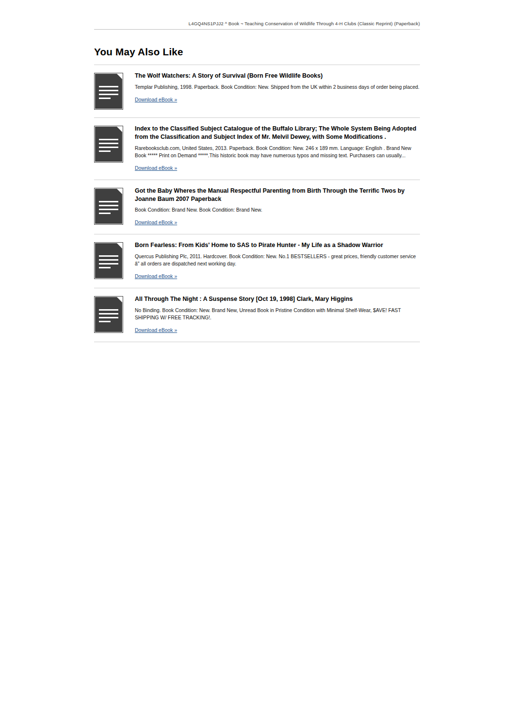L4GQ4NS1PJJ2 ^ Book ~ Teaching Conservation of Wildlife Through 4-H Clubs (Classic Reprint) (Paperback)
You May Also Like
The Wolf Watchers: A Story of Survival (Born Free Wildlife Books)
Templar Publishing, 1998. Paperback. Book Condition: New. Shipped from the UK within 2 business days of order being placed.
Download eBook »
Index to the Classified Subject Catalogue of the Buffalo Library; The Whole System Being Adopted from the Classification and Subject Index of Mr. Melvil Dewey, with Some Modifications .
Rarebooksclub.com, United States, 2013. Paperback. Book Condition: New. 246 x 189 mm. Language: English . Brand New Book ***** Print on Demand *****.This historic book may have numerous typos and missing text. Purchasers can usually...
Download eBook »
Got the Baby Wheres the Manual Respectful Parenting from Birth Through the Terrific Twos by Joanne Baum 2007 Paperback
Book Condition: Brand New. Book Condition: Brand New.
Download eBook »
Born Fearless: From Kids' Home to SAS to Pirate Hunter - My Life as a Shadow Warrior
Quercus Publishing Plc, 2011. Hardcover. Book Condition: New. No.1 BESTSELLERS - great prices, friendly customer service â" all orders are dispatched next working day.
Download eBook »
All Through The Night : A Suspense Story [Oct 19, 1998] Clark, Mary Higgins
No Binding. Book Condition: New. Brand New, Unread Book in Pristine Condition with Minimal Shelf-Wear, $AVE! FAST SHIPPING W/ FREE TRACKING!.
Download eBook »